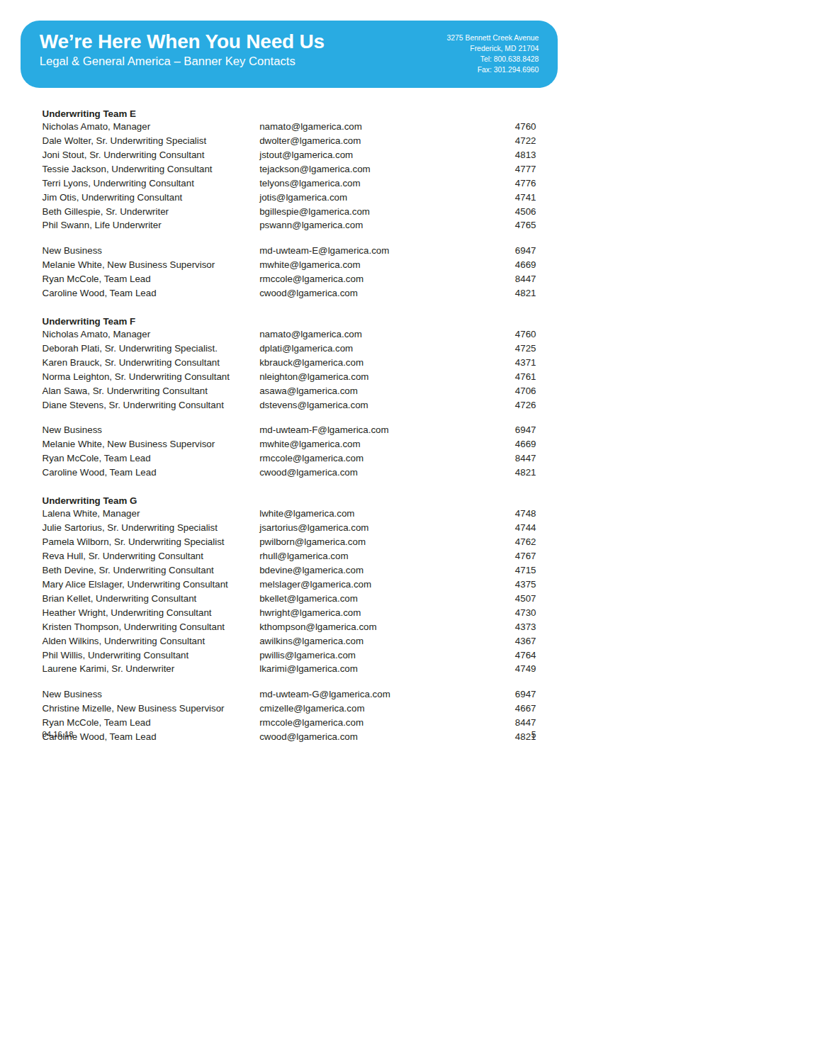We’re Here When You Need Us
Legal & General America – Banner Key Contacts
3275 Bennett Creek Avenue
Frederick, MD 21704
Tel: 800.638.8428
Fax: 301.294.6960
Underwriting Team E
| Nicholas Amato, Manager | namato@lgamerica.com | 4760 |
| Dale Wolter, Sr. Underwriting Specialist | dwolter@lgamerica.com | 4722 |
| Joni Stout, Sr. Underwriting Consultant | jstout@lgamerica.com | 4813 |
| Tessie Jackson, Underwriting Consultant | tejackson@lgamerica.com | 4777 |
| Terri Lyons, Underwriting Consultant | telyons@lgamerica.com | 4776 |
| Jim Otis, Underwriting Consultant | jotis@lgamerica.com | 4741 |
| Beth Gillespie, Sr. Underwriter | bgillespie@lgamerica.com | 4506 |
| Phil Swann, Life Underwriter | pswann@lgamerica.com | 4765 |
| New Business | md-uwteam-E@lgamerica.com | 6947 |
| Melanie White, New Business Supervisor | mwhite@lgamerica.com | 4669 |
| Ryan McCole, Team Lead | rmccole@lgamerica.com | 8447 |
| Caroline Wood, Team Lead | cwood@lgamerica.com | 4821 |
Underwriting Team F
| Nicholas Amato, Manager | namato@lgamerica.com | 4760 |
| Deborah Plati, Sr. Underwriting Specialist. | dplati@lgamerica.com | 4725 |
| Karen Brauck, Sr. Underwriting Consultant | kbrauck@lgamerica.com | 4371 |
| Norma Leighton, Sr. Underwriting Consultant | nleighton@lgamerica.com | 4761 |
| Alan Sawa, Sr. Underwriting Consultant | asawa@lgamerica.com | 4706 |
| Diane Stevens, Sr. Underwriting Consultant | dstevens@lgamerica.com | 4726 |
| New Business | md-uwteam-F@lgamerica.com | 6947 |
| Melanie White, New Business Supervisor | mwhite@lgamerica.com | 4669 |
| Ryan McCole, Team Lead | rmccole@lgamerica.com | 8447 |
| Caroline Wood, Team Lead | cwood@lgamerica.com | 4821 |
Underwriting Team G
| Lalena White, Manager | lwhite@lgamerica.com | 4748 |
| Julie Sartorius, Sr. Underwriting Specialist | jsartorius@lgamerica.com | 4744 |
| Pamela Wilborn, Sr. Underwriting Specialist | pwilborn@lgamerica.com | 4762 |
| Reva Hull, Sr. Underwriting Consultant | rhull@lgamerica.com | 4767 |
| Beth Devine, Sr. Underwriting Consultant | bdevine@lgamerica.com | 4715 |
| Mary Alice Elslager, Underwriting Consultant | melslager@lgamerica.com | 4375 |
| Brian Kellet, Underwriting Consultant | bkellet@lgamerica.com | 4507 |
| Heather Wright, Underwriting Consultant | hwright@lgamerica.com | 4730 |
| Kristen Thompson, Underwriting Consultant | kthompson@lgamerica.com | 4373 |
| Alden Wilkins, Underwriting Consultant | awilkins@lgamerica.com | 4367 |
| Phil Willis, Underwriting Consultant | pwillis@lgamerica.com | 4764 |
| Laurene Karimi, Sr. Underwriter | lkarimi@lgamerica.com | 4749 |
| New Business | md-uwteam-G@lgamerica.com | 6947 |
| Christine Mizelle, New Business Supervisor | cmizelle@lgamerica.com | 4667 |
| Ryan McCole, Team Lead | rmccole@lgamerica.com | 8447 |
| Caroline Wood, Team Lead | cwood@lgamerica.com | 4821 |
04.16.18 5